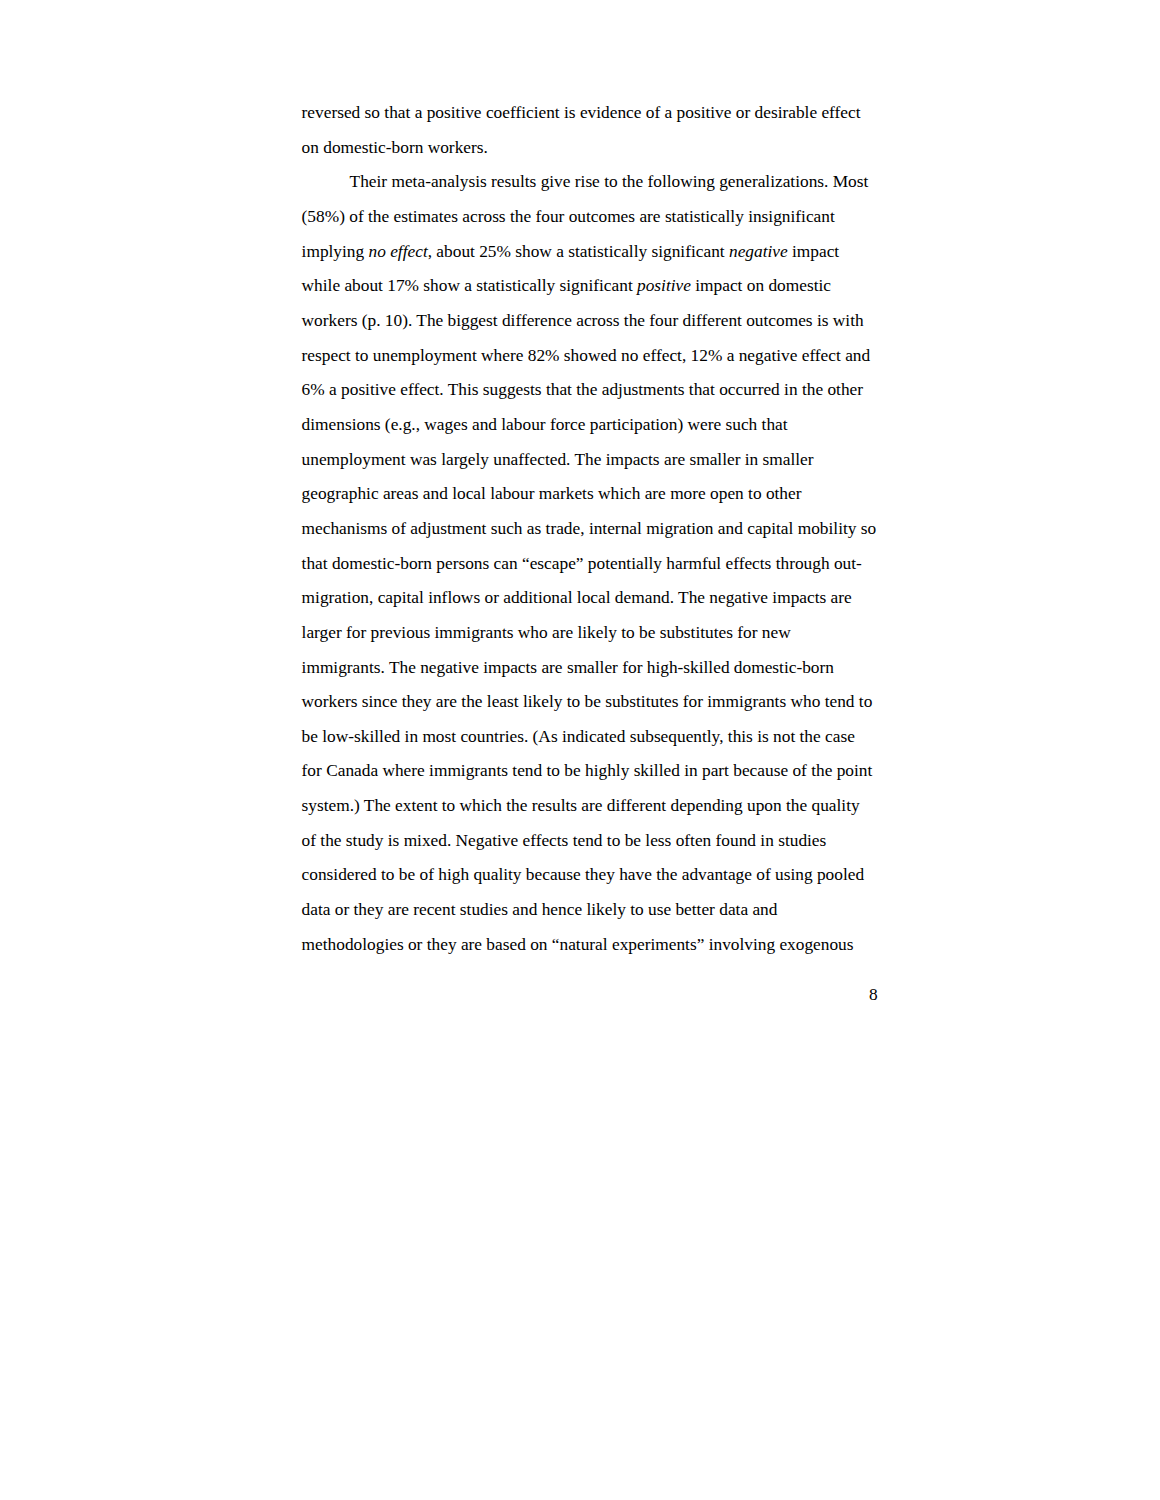reversed so that a positive coefficient is evidence of a positive or desirable effect on domestic-born workers.
Their meta-analysis results give rise to the following generalizations. Most (58%) of the estimates across the four outcomes are statistically insignificant implying no effect, about 25% show a statistically significant negative impact while about 17% show a statistically significant positive impact on domestic workers (p. 10). The biggest difference across the four different outcomes is with respect to unemployment where 82% showed no effect, 12% a negative effect and 6% a positive effect. This suggests that the adjustments that occurred in the other dimensions (e.g., wages and labour force participation) were such that unemployment was largely unaffected. The impacts are smaller in smaller geographic areas and local labour markets which are more open to other mechanisms of adjustment such as trade, internal migration and capital mobility so that domestic-born persons can “escape” potentially harmful effects through out-migration, capital inflows or additional local demand. The negative impacts are larger for previous immigrants who are likely to be substitutes for new immigrants. The negative impacts are smaller for high-skilled domestic-born workers since they are the least likely to be substitutes for immigrants who tend to be low-skilled in most countries. (As indicated subsequently, this is not the case for Canada where immigrants tend to be highly skilled in part because of the point system.) The extent to which the results are different depending upon the quality of the study is mixed. Negative effects tend to be less often found in studies considered to be of high quality because they have the advantage of using pooled data or they are recent studies and hence likely to use better data and methodologies or they are based on “natural experiments” involving exogenous
8